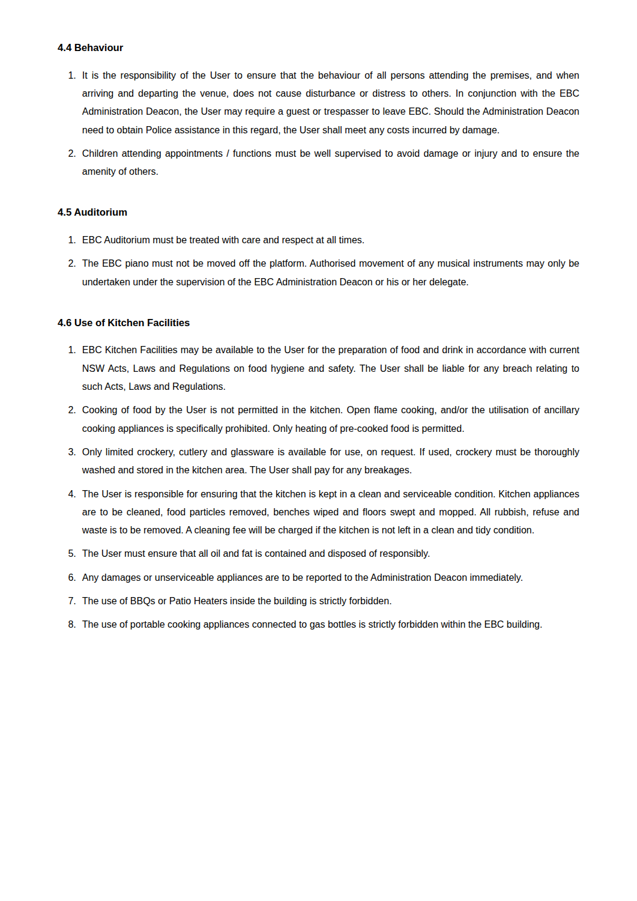4.4 Behaviour
It is the responsibility of the User to ensure that the behaviour of all persons attending the premises, and when arriving and departing the venue, does not cause disturbance or distress to others. In conjunction with the EBC Administration Deacon, the User may require a guest or trespasser to leave EBC. Should the Administration Deacon need to obtain Police assistance in this regard, the User shall meet any costs incurred by damage.
Children attending appointments / functions must be well supervised to avoid damage or injury and to ensure the amenity of others.
4.5 Auditorium
EBC Auditorium must be treated with care and respect at all times.
The EBC piano must not be moved off the platform. Authorised movement of any musical instruments may only be undertaken under the supervision of the EBC Administration Deacon or his or her delegate.
4.6 Use of Kitchen Facilities
EBC Kitchen Facilities may be available to the User for the preparation of food and drink in accordance with current NSW Acts, Laws and Regulations on food hygiene and safety. The User shall be liable for any breach relating to such Acts, Laws and Regulations.
Cooking of food by the User is not permitted in the kitchen. Open flame cooking, and/or the utilisation of ancillary cooking appliances is specifically prohibited. Only heating of pre-cooked food is permitted.
Only limited crockery, cutlery and glassware is available for use, on request. If used, crockery must be thoroughly washed and stored in the kitchen area. The User shall pay for any breakages.
The User is responsible for ensuring that the kitchen is kept in a clean and serviceable condition. Kitchen appliances are to be cleaned, food particles removed, benches wiped and floors swept and mopped. All rubbish, refuse and waste is to be removed. A cleaning fee will be charged if the kitchen is not left in a clean and tidy condition.
The User must ensure that all oil and fat is contained and disposed of responsibly.
Any damages or unserviceable appliances are to be reported to the Administration Deacon immediately.
The use of BBQs or Patio Heaters inside the building is strictly forbidden.
The use of portable cooking appliances connected to gas bottles is strictly forbidden within the EBC building.